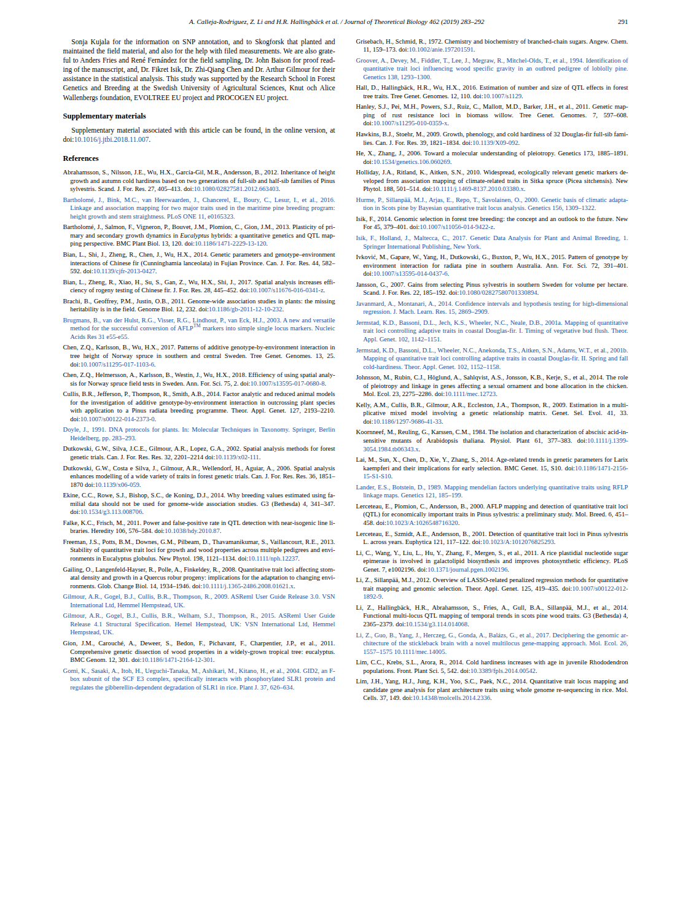A. Calleja-Rodriguez, Z. Li and H.R. Hallingbäck et al. / Journal of Theoretical Biology 462 (2019) 283–292
291
Sonja Kujala for the information on SNP annotation, and to Skogforsk that planted and maintained the field material, and also for the help with filed measurements. We are also grateful to Anders Fries and René Fernández for the field sampling, Dr. John Baison for proof reading of the manuscript, and, Dr. Fikret Isik, Dr. Zhi-Qiang Chen and Dr. Arthur Gilmour for their assistance in the statistical analysis. This study was supported by the Research School in Forest Genetics and Breeding at the Swedish University of Agricultural Sciences, Knut och Alice Wallenbergs foundation, EVOLTREE EU project and PROCOGEN EU project.
Supplementary materials
Supplementary material associated with this article can be found, in the online version, at doi:10.1016/j.jtbi.2018.11.007.
References
Abrahamsson, S., Nilsson, J.E., Wu, H.X., García-Gil, M.R., Andersson, B., 2012. Inheritance of height growth and autumn cold hardiness based on two generations of full-sib and half-sib families of Pinus sylvestris. Scand. J. For. Res. 27, 405–413. doi:10.1080/02827581.2012.663403.
Bartholomé, J., Bink, M.C., van Heerwaarden, J., Chancerel, E., Boury, C., Lesur, I., et al., 2016. Linkage and association mapping for two major traits used in the maritime pine breeding program: height growth and stem straightness. PLoS ONE 11, e0165323.
Bartholomé, J., Salmon, F., Vigneron, P., Bouvet, J.M., Plomion, C., Gion, J.M., 2013. Plasticity of primary and secondary growth dynamics in Eucalyptus hybrids: a quantitative genetics and QTL mapping perspective. BMC Plant Biol. 13, 120. doi:10.1186/1471-2229-13-120.
Bian, L., Shi, J., Zheng, R., Chen, J., Wu, H.X., 2014. Genetic parameters and genotype–environment interactions of Chinese fir (Cunninghamia lanceolata) in Fujian Province. Can. J. For. Res. 44, 582–592. doi:10.1139/cjfr-2013-0427.
Bian, L., Zheng, R., Xiao, H., Su, S., Gan, Z., Wu, H.X., Shi, J., 2017. Spatial analysis increases efficiency of rogeny testing of Chinese fir. J. For. Res. 28, 445–452. doi:10.1007/s11676-016-0341-z.
Brachi, B., Geoffrey, P.M., Justin, O.B., 2011. Genome-wide association studies in plants: the missing heritability is in the field. Genome Biol. 12, 232. doi:10.1186/gb-2011-12-10-232.
Brugmans, B., van der Hulst, R.G., Visser, R.G., Lindhout, P., van Eck, H.J., 2003. A new and versatile method for the successful conversion of AFLPTM markers into simple single locus markers. Nucleic Acids Res 31 e55-e55.
Chen, Z.Q., Karlsson, B., Wu, H.X., 2017. Patterns of additive genotype-by-environment interaction in tree height of Norway spruce in southern and central Sweden. Tree Genet. Genomes. 13, 25. doi:10.1007/s11295-017-1103-6.
Chen, Z.Q., Helmersson, A., Karlsson, B., Westin, J., Wu, H.X., 2018. Efficiency of using spatial analysis for Norway spruce field tests in Sweden. Ann. For. Sci. 75, 2. doi:10.1007/s13595-017-0680-8.
Cullis, B.R., Jefferson, P., Thompson, R., Smith, A.B., 2014. Factor analytic and reduced animal models for the investigation of additive genotype-by-environment interaction in outcrossing plant species with application to a Pinus radiata breeding programme. Theor. Appl. Genet. 127, 2193–2210. doi:10.1007/s00122-014-2373-0.
Doyle, J., 1991. DNA protocols for plants. In: Molecular Techniques in Taxonomy. Springer, Berlin Heidelberg, pp. 283–293.
Dutkowski, G.W., Silva, J.C.E., Gilmour, A.R., Lopez, G.A., 2002. Spatial analysis methods for forest genetic trials. Can. J. For. Res. Res. 32, 2201–2214 doi:10.1139/x02-111.
Dutkowski, G.W., Costa e Silva, J., Gilmour, A.R., Wellendorf, H., Aguiar, A., 2006. Spatial analysis enhances modelling of a wide variety of traits in forest genetic trials. Can. J. For. Res. Res. 36, 1851–1870 doi:10.1139/x06-059.
Ekine, C.C., Rowe, S.J., Bishop, S.C., de Koning, D.J., 2014. Why breeding values estimated using familial data should not be used for genome-wide association studies. G3 (Bethesda) 4, 341–347. doi:10.1534/g3.113.008706.
Falke, K.C., Frisch, M., 2011. Power and false-positive rate in QTL detection with near-isogenic line libraries. Heredity 106, 576–584. doi:10.1038/hdy.2010.87.
Freeman, J.S., Potts, B.M., Downes, G.M., Pilbeam, D., Thavamanikumar, S., Vaillancourt, R.E., 2013. Stability of quantitative trait loci for growth and wood properties across multiple pedigrees and environments in Eucalyptus globulus. New Phytol. 198, 1121–1134. doi:10.1111/nph.12237.
Gailing, O., Langenfeld-Hayser, R., Polle, A., Finkeldey, R., 2008. Quantitative trait loci affecting stomatal density and growth in a Quercus robur progeny: implications for the adaptation to changing environments. Glob. Change Biol. 14, 1934–1946. doi:10.1111/j.1365-2486.2008.01621.x.
Gilmour, A.R., Gogel, B.J., Cullis, B.R., Thompson, R., 2009. ASReml User Guide Release 3.0. VSN International Ltd, Hemmel Hempstead, UK.
Gilmour, A.R., Gogel, B.J., Cullis, B.R., Welham, S.J., Thompson, R., 2015. ASReml User Guide Release 4.1 Structural Specification. Hemel Hempstead, UK: VSN International Ltd, Hemmel Hempstead, UK.
Gion, J.M., Carouché, A., Deweer, S., Bedon, F., Pichavant, F., Charpentier, J.P., et al., 2011. Comprehensive genetic dissection of wood properties in a widely-grown tropical tree: eucalyptus. BMC Genom. 12, 301. doi:10.1186/1471-2164-12-301.
Gomi, K., Sasaki, A., Itoh, H., Ueguchi-Tanaka, M., Ashikari, M., Kitano, H., et al., 2004. GID2, an F-box subunit of the SCF E3 complex, specifically interacts with phosphorylated SLR1 protein and regulates the gibberellin-dependent degradation of SLR1 in rice. Plant J. 37, 626–634.
Grisebach, H., Schmid, R., 1972. Chemistry and biochemistry of branched-chain sugars. Angew. Chem. 11, 159–173. doi:10.1002/anie.197201591.
Groover, A., Devey, M., Fiddler, T., Lee, J., Megraw, R., Mitchel-Olds, T., et al., 1994. Identification of quantitative trait loci influencing wood specific gravity in an outbred pedigree of loblolly pine. Genetics 138, 1293–1300.
Hall, D., Hallingbäck, H.R., Wu, H.X., 2016. Estimation of number and size of QTL effects in forest tree traits. Tree Genet. Genomes. 12, 110. doi:10.1007/s1129.
Hanley, S.J., Pei, M.H., Powers, S.J., Ruiz, C., Mallott, M.D., Barker, J.H., et al., 2011. Genetic mapping of rust resistance loci in biomass willow. Tree Genet. Genomes. 7, 597–608. doi:10.1007/s11295-010-0359-x.
Hawkins, B.J., Stoehr, M., 2009. Growth, phenology, and cold hardiness of 32 Douglas-fir full-sib families. Can. J. For. Res. 39, 1821–1834. doi:10.1139/X09-092.
He, X., Zhang, J., 2006. Toward a molecular understanding of pleiotropy. Genetics 173, 1885–1891. doi:10.1534/genetics.106.060269.
Holliday, J.A., Ritland, K., Aitken, S.N., 2010. Widespread, ecologically relevant genetic markers developed from association mapping of climate-related traits in Sitka spruce (Picea sitchensis). New Phytol. 188, 501–514. doi:10.1111/j.1469-8137.2010.03380.x.
Hurme, P., Sillanpää, M.J., Arjas, E., Repo, T., Savolainen, O., 2000. Genetic basis of climatic adaptation in Scots pine by Bayesian quantitative trait locus analysis. Genetics 156, 1309–1322.
Isik, F., 2014. Genomic selection in forest tree breeding: the concept and an outlook to the future. New For 45, 379–401. doi:10.1007/s11056-014-9422-z.
Isik, F., Holland, J., Maltecca, C., 2017. Genetic Data Analysis for Plant and Animal Breeding, 1. Springer International Publishing, New York.
Ivković, M., Gapare, W., Yang, H., Dutkowski, G., Buxton, P., Wu, H.X., 2015. Pattern of genotype by environment interaction for radiata pine in southern Australia. Ann. For. Sci. 72, 391–401. doi:10.1007/s13595-014-0437-6.
Jansson, G., 2007. Gains from selecting Pinus sylvestris in southern Sweden for volume per hectare. Scand. J. For. Res. 22, 185–192. doi:10.1080/02827580701330894.
Javanmard, A., Montanari, A., 2014. Confidence intervals and hypothesis testing for high-dimensional regression. J. Mach. Learn. Res. 15, 2869–2909.
Jermstad, K.D., Bassoni, D.L., Jech, K.S., Wheeler, N.C., Neale, D.B., 2001a. Mapping of quantitative trait loci controlling adaptive traits in coastal Douglas-fir. I. Timing of vegetative bud flush. Theor. Appl. Genet. 102, 1142–1151.
Jermstad, K.D., Bassoni, D.L., Wheeler, N.C., Anekonda, T.S., Aitken, S.N., Adams, W.T., et al., 2001b. Mapping of quantitative trait loci controlling adaptive traits in coastal Douglas-fir. II. Spring and fall cold-hardiness. Theor. Appl. Genet. 102, 1152–1158.
Johnsson, M., Rubin, C.J., Höglund, A., Sahlqvist, A.S., Jonsson, K.B., Kerje, S., et al., 2014. The role of pleiotropy and linkage in genes affecting a sexual ornament and bone allocation in the chicken. Mol. Ecol. 23, 2275–2286. doi:10.1111/mec.12723.
Kelly, A.M., Cullis, B.R., Gilmour, A.R., Eccleston, J.A., Thompson, R., 2009. Estimation in a multiplicative mixed model involving a genetic relationship matrix. Genet. Sel. Evol. 41, 33. doi:10.1186/1297-9686-41-33.
Koornneef, M., Reuling, G., Karssen, C.M., 1984. The isolation and characterization of abscisic acid-insensitive mutants of Arabidopsis thaliana. Physiol. Plant 61, 377–383. doi:10.1111/j.1399-3054.1984.tb06343.x.
Lai, M., Sun, X., Chen, D., Xie, Y., Zhang, S., 2014. Age-related trends in genetic parameters for Larix kaempferi and their implications for early selection. BMC Genet. 15, S10. doi:10.1186/1471-2156-15-S1-S10.
Lander, E.S., Botstein, D., 1989. Mapping mendelian factors underlying quantitative traits using RFLP linkage maps. Genetics 121, 185–199.
Lerceteau, E., Plomion, C., Andersson, B., 2000. AFLP mapping and detection of quantitative trait loci (QTL) for economically important traits in Pinus sylvestris: a preliminary study. Mol. Breed. 6, 451–458. doi:10.1023/A:1026548716320.
Lerceteau, E., Szmidt, A.E., Andersson, B., 2001. Detection of quantitative trait loci in Pinus sylvestris L. across years. Euphytica 121, 117–122. doi:10.1023/A:1012076825293.
Li, C., Wang, Y., Liu, L., Hu, Y., Zhang, F., Mergen, S., et al., 2011. A rice plastidial nucleotide sugar epimerase is involved in galactolipid biosynthesis and improves photosynthetic efficiency. PLoS Genet. 7, e1002196. doi:10.1371/journal.pgen.1002196.
Li, Z., Sillanpää, M.J., 2012. Overview of LASSO-related penalized regression methods for quantitative trait mapping and genomic selection. Theor. Appl. Genet. 125, 419–435. doi:10.1007/s00122-012-1892-9.
Li, Z., Hallingbäck, H.R., Abrahamsson, S., Fries, A., Gull, B.A., Sillanpää, M.J., et al., 2014. Functional multi-locus QTL mapping of temporal trends in scots pine wood traits. G3 (Bethesda) 4, 2365–2379. doi:10.1534/g3.114.014068.
Li, Z., Guo, B., Yang, J., Herczeg, G., Gonda, A., Balázs, G., et al., 2017. Deciphering the genomic architecture of the stickleback brain with a novel multilocus gene-mapping approach. Mol. Ecol. 26, 1557–1575 10.1111/mec.14005.
Lim, C.C., Krebs, S.L., Arora, R., 2014. Cold hardiness increases with age in juvenile Rhododendron populations. Front. Plant Sci. 5, 542. doi:10.3389/fpls.2014.00542.
Lim, J.H., Yang, H.J., Jung, K.H., Yoo, S.C., Paek, N.C., 2014. Quantitative trait locus mapping and candidate gene analysis for plant architecture traits using whole genome re-sequencing in rice. Mol. Cells. 37, 149. doi:10.14348/molcells.2014.2336.